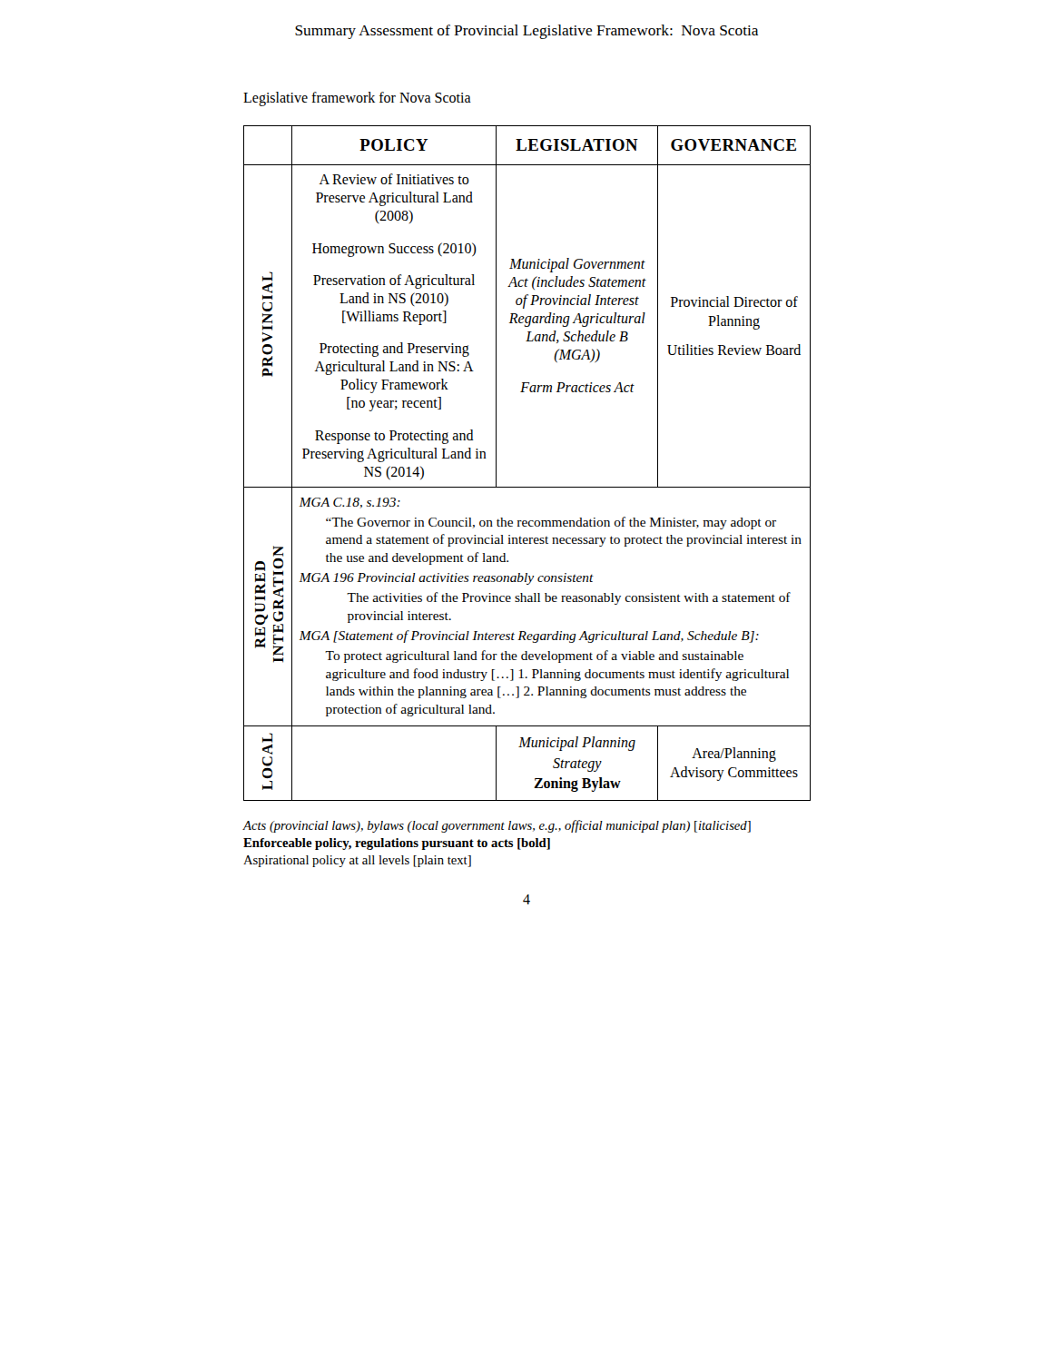Summary Assessment of Provincial Legislative Framework: Nova Scotia
Legislative framework for Nova Scotia
| | POLICY | LEGISLATION | GOVERNANCE |
| --- | --- | --- | --- |
| PROVINCIAL | A Review of Initiatives to Preserve Agricultural Land (2008) Homegrown Success (2010) Preservation of Agricultural Land in NS (2010) [Williams Report] Protecting and Preserving Agricultural Land in NS: A Policy Framework [no year; recent] Response to Protecting and Preserving Agricultural Land in NS (2014) | Municipal Government Act (includes Statement of Provincial Interest Regarding Agricultural Land, Schedule B (MGA)) Farm Practices Act | Provincial Director of Planning Utilities Review Board |
| REQUIRED INTEGRATION | MGA C.18, s.193: “The Governor in Council, on the recommendation of the Minister, may adopt or amend a statement of provincial interest necessary to protect the provincial interest in the use and development of land. MGA 196 Provincial activities reasonably consistent The activities of the Province shall be reasonably consistent with a statement of provincial interest. MGA [Statement of Provincial Interest Regarding Agricultural Land, Schedule B]: To protect agricultural land for the development of a viable and sustainable agriculture and food industry […] 1. Planning documents must identify agricultural lands within the planning area […] 2. Planning documents must address the protection of agricultural land. |
| LOCAL | | Municipal Planning Strategy Zoning Bylaw | Area/Planning Advisory Committees |
Acts (provincial laws), bylaws (local government laws, e.g., official municipal plan) [italicised]
Enforceable policy, regulations pursuant to acts [bold]
Aspirational policy at all levels [plain text]
4